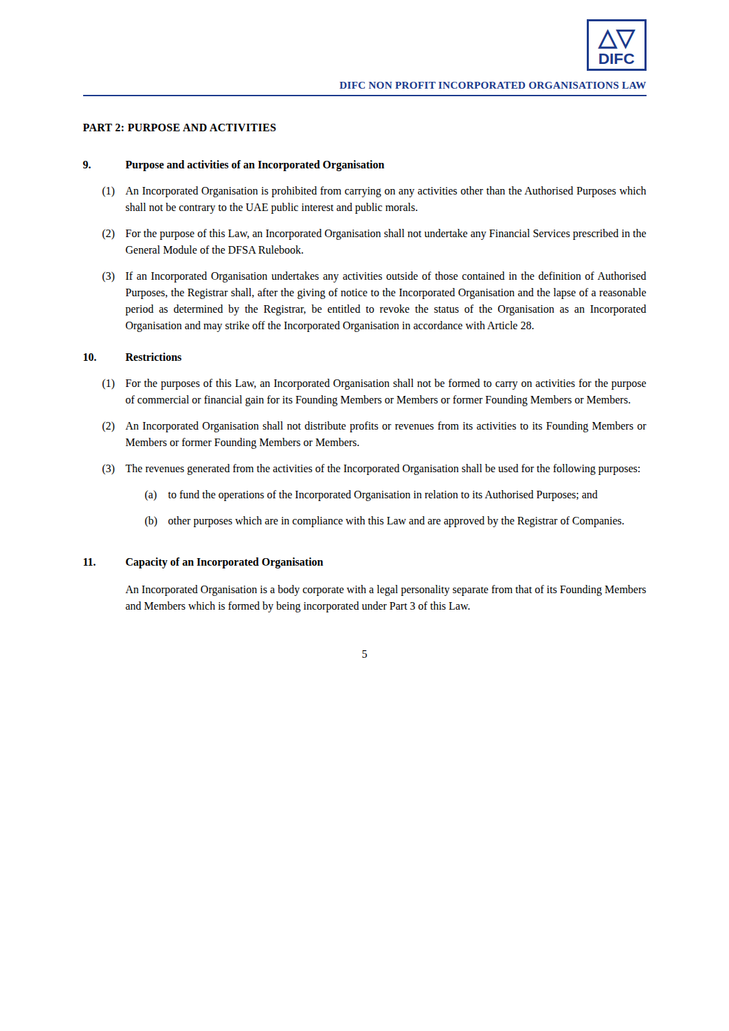△▽ DIFC
DIFC NON PROFIT INCORPORATED ORGANISATIONS LAW
PART 2: PURPOSE AND ACTIVITIES
9. Purpose and activities of an Incorporated Organisation
(1) An Incorporated Organisation is prohibited from carrying on any activities other than the Authorised Purposes which shall not be contrary to the UAE public interest and public morals.
(2) For the purpose of this Law, an Incorporated Organisation shall not undertake any Financial Services prescribed in the General Module of the DFSA Rulebook.
(3) If an Incorporated Organisation undertakes any activities outside of those contained in the definition of Authorised Purposes, the Registrar shall, after the giving of notice to the Incorporated Organisation and the lapse of a reasonable period as determined by the Registrar, be entitled to revoke the status of the Organisation as an Incorporated Organisation and may strike off the Incorporated Organisation in accordance with Article 28.
10. Restrictions
(1) For the purposes of this Law, an Incorporated Organisation shall not be formed to carry on activities for the purpose of commercial or financial gain for its Founding Members or Members or former Founding Members or Members.
(2) An Incorporated Organisation shall not distribute profits or revenues from its activities to its Founding Members or Members or former Founding Members or Members.
(3) The revenues generated from the activities of the Incorporated Organisation shall be used for the following purposes:
(a) to fund the operations of the Incorporated Organisation in relation to its Authorised Purposes; and
(b) other purposes which are in compliance with this Law and are approved by the Registrar of Companies.
11. Capacity of an Incorporated Organisation
An Incorporated Organisation is a body corporate with a legal personality separate from that of its Founding Members and Members which is formed by being incorporated under Part 3 of this Law.
5